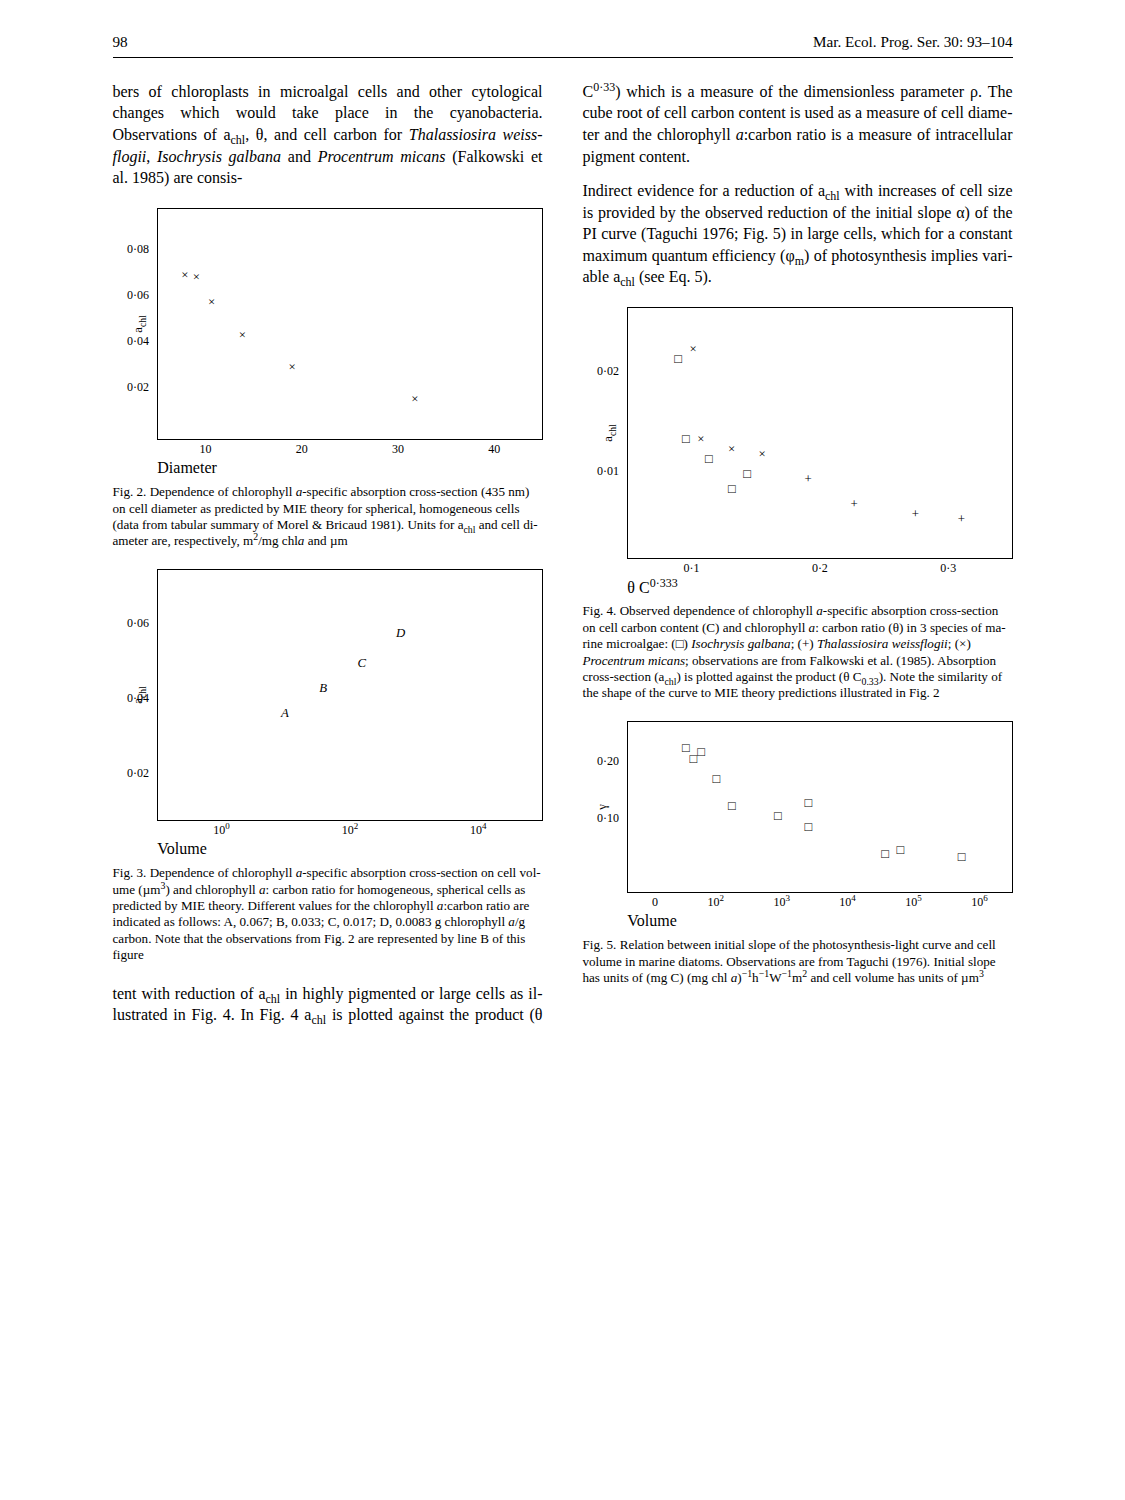98 Mar. Ecol. Prog. Ser. 30: 93–104
bers of chloroplasts in microalgal cells and other cytological changes which would take place in the cyanobacteria. Observations of achl, θ, and cell carbon for Thalassiosira weissflogii, Isochrysis galbana and Procentrum micans (Falkowski et al. 1985) are consis-
achl 0·08 0·06 0·04 0·02 × × × × × ×
10203040
Diameter
Fig. 2. Dependence of chlorophyll a-specific absorption cross-section (435 nm) on cell diameter as predicted by MIE theory for spherical, homogeneous cells (data from tabular summary of Morel & Bricaud 1981). Units for achl and cell diameter are, respectively, m2/mg chla and µm
achl 0·06 0·04 0·02 D C B A
100102104
Volume
Fig. 3. Dependence of chlorophyll a-specific absorption cross-section on cell volume (µm3) and chlorophyll a: carbon ratio for homogeneous, spherical cells as predicted by MIE theory. Different values for the chlorophyll a:carbon ratio are indicated as follows: A, 0.067; B, 0.033; C, 0.017; D, 0.0083 g chlorophyll a/g carbon. Note that the observations from Fig. 2 are represented by line B of this figure
tent with reduction of achl in highly pigmented or large cells as illustrated in Fig. 4. In Fig. 4 achl is plotted against the product (θ C0·33) which is a measure of the dimensionless parameter ρ. The cube root of cell carbon content is used as a measure of cell diameter and the chlorophyll a:carbon ratio is a measure of intracellular pigment content.
Indirect evidence for a reduction of achl with increases of cell size is provided by the observed reduction of the initial slope α) of the PI curve (Taguchi 1976; Fig. 5) in large cells, which for a constant maximum quantum efficiency (φm) of photosynthesis implies variable achl (see Eq. 5).
achl 0·02 0·01 □ × □ × □ × × □ □ + + + +
0·10·20·3
θ C0·333
Fig. 4. Observed dependence of chlorophyll a-specific absorption cross-section on cell carbon content (C) and chlorophyll a: carbon ratio (θ) in 3 species of marine microalgae: (□) Isochrysis galbana; (+) Thalassiosira weissflogii; (×) Procentrum micans; observations are from Falkowski et al. (1985). Absorption cross-section (achl) is plotted against the product (θ C0.33). Note the similarity of the shape of the curve to MIE theory predictions illustrated in Fig. 2
γ 0·20 0·10 □ □ □ □ □ □ □ □ □ □ □
0102103104105106
Volume
Fig. 5. Relation between initial slope of the photosynthesis-light curve and cell volume in marine diatoms. Observations are from Taguchi (1976). Initial slope has units of (mg C) (mg chl a)−1h−1W−1m2 and cell volume has units of µm3